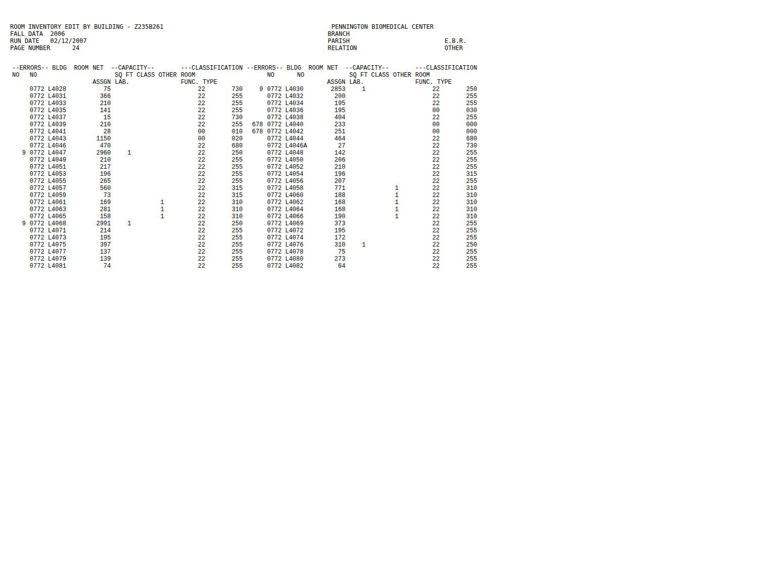ROOM INVENTORY EDIT BY BUILDING - Z235B261                                              PENNINGTON BIOMEDICAL CENTER
FALL DATA  2006                                                                        BRANCH
RUN DATE   02/12/2007                                                                  PARISH                          E.B.R.
PAGE NUMBER      24                                                                    RELATION                        OTHER
| --ERRORS-- BLDG ROOM | NET --CAPACITY-- | ---CLASSIFICATION | --ERRORS-- BLDG ROOM | NET --CAPACITY-- | ---CLASSIFICATION |
| --- | --- | --- | --- | --- | --- |
| NO | NO | | SQ FT CLASS OTHER | ROOM | | NO | NO | | SQ FT CLASS OTHER | ROOM |
| | | ASSGN | LAB. | FUNC. TYPE | | | | ASSGN | LAB. | FUNC. TYPE |
| | 0772 L4028 | 75 | | | 22 | 730 | 9 | 0772 L4030 | 2853 | 1 | | 22 | 250 |
| | 0772 L4031 | 366 | | | 22 | 255 | | 0772 L4032 | 200 | | | 22 | 255 |
| | 0772 L4033 | 210 | | | 22 | 255 | | 0772 L4034 | 195 | | | 22 | 255 |
| | 0772 L4035 | 141 | | | 22 | 255 | | 0772 L4036 | 195 | | | 00 | 030 |
| | 0772 L4037 | 15 | | | 22 | 730 | | 0772 L4038 | 404 | | | 22 | 255 |
| | 0772 L4039 | 210 | | | 22 | 255 | 678 | 0772 L4040 | 233 | | | 00 | 000 |
| | 0772 L4041 | 28 | | | 00 | 010 | 678 | 0772 L4042 | 251 | | | 00 | 000 |
| | 0772 L4043 | 1150 | | | 00 | 020 | | 0772 L4044 | 464 | | | 22 | 680 |
| | 0772 L4046 | 470 | | | 22 | 680 | | 0772 L4046A | 27 | | | 22 | 730 |
| 9 | 0772 L4047 | 2960 | 1 | | 22 | 250 | | 0772 L4048 | 142 | | | 22 | 255 |
| | 0772 L4049 | 210 | | | 22 | 255 | | 0772 L4050 | 206 | | | 22 | 255 |
| | 0772 L4051 | 217 | | | 22 | 255 | | 0772 L4052 | 210 | | | 22 | 255 |
| | 0772 L4053 | 196 | | | 22 | 255 | | 0772 L4054 | 196 | | | 22 | 315 |
| | 0772 L4055 | 265 | | | 22 | 255 | | 0772 L4056 | 207 | | | 22 | 255 |
| | 0772 L4057 | 560 | | | 22 | 315 | | 0772 L4058 | 771 | | 1 | 22 | 310 |
| | 0772 L4059 | 73 | | | 22 | 315 | | 0772 L4060 | 188 | | 1 | 22 | 310 |
| | 0772 L4061 | 169 | | 1 | 22 | 310 | | 0772 L4062 | 168 | | 1 | 22 | 310 |
| | 0772 L4063 | 281 | | 1 | 22 | 310 | | 0772 L4064 | 168 | | 1 | 22 | 310 |
| | 0772 L4065 | 158 | | 1 | 22 | 310 | | 0772 L4066 | 190 | | 1 | 22 | 310 |
| 9 | 0772 L4068 | 2991 | 1 | | 22 | 250 | | 0772 L4069 | 373 | | | 22 | 255 |
| | 0772 L4071 | 214 | | | 22 | 255 | | 0772 L4072 | 195 | | | 22 | 255 |
| | 0772 L4073 | 195 | | | 22 | 255 | | 0772 L4074 | 172 | | | 22 | 255 |
| | 0772 L4075 | 397 | | | 22 | 255 | | 0772 L4076 | 310 | 1 | | 22 | 250 |
| | 0772 L4077 | 137 | | | 22 | 255 | | 0772 L4078 | 75 | | | 22 | 255 |
| | 0772 L4079 | 139 | | | 22 | 255 | | 0772 L4080 | 273 | | | 22 | 255 |
| | 0772 L4081 | 74 | | | 22 | 255 | | 0772 L4082 | 64 | | | 22 | 255 |